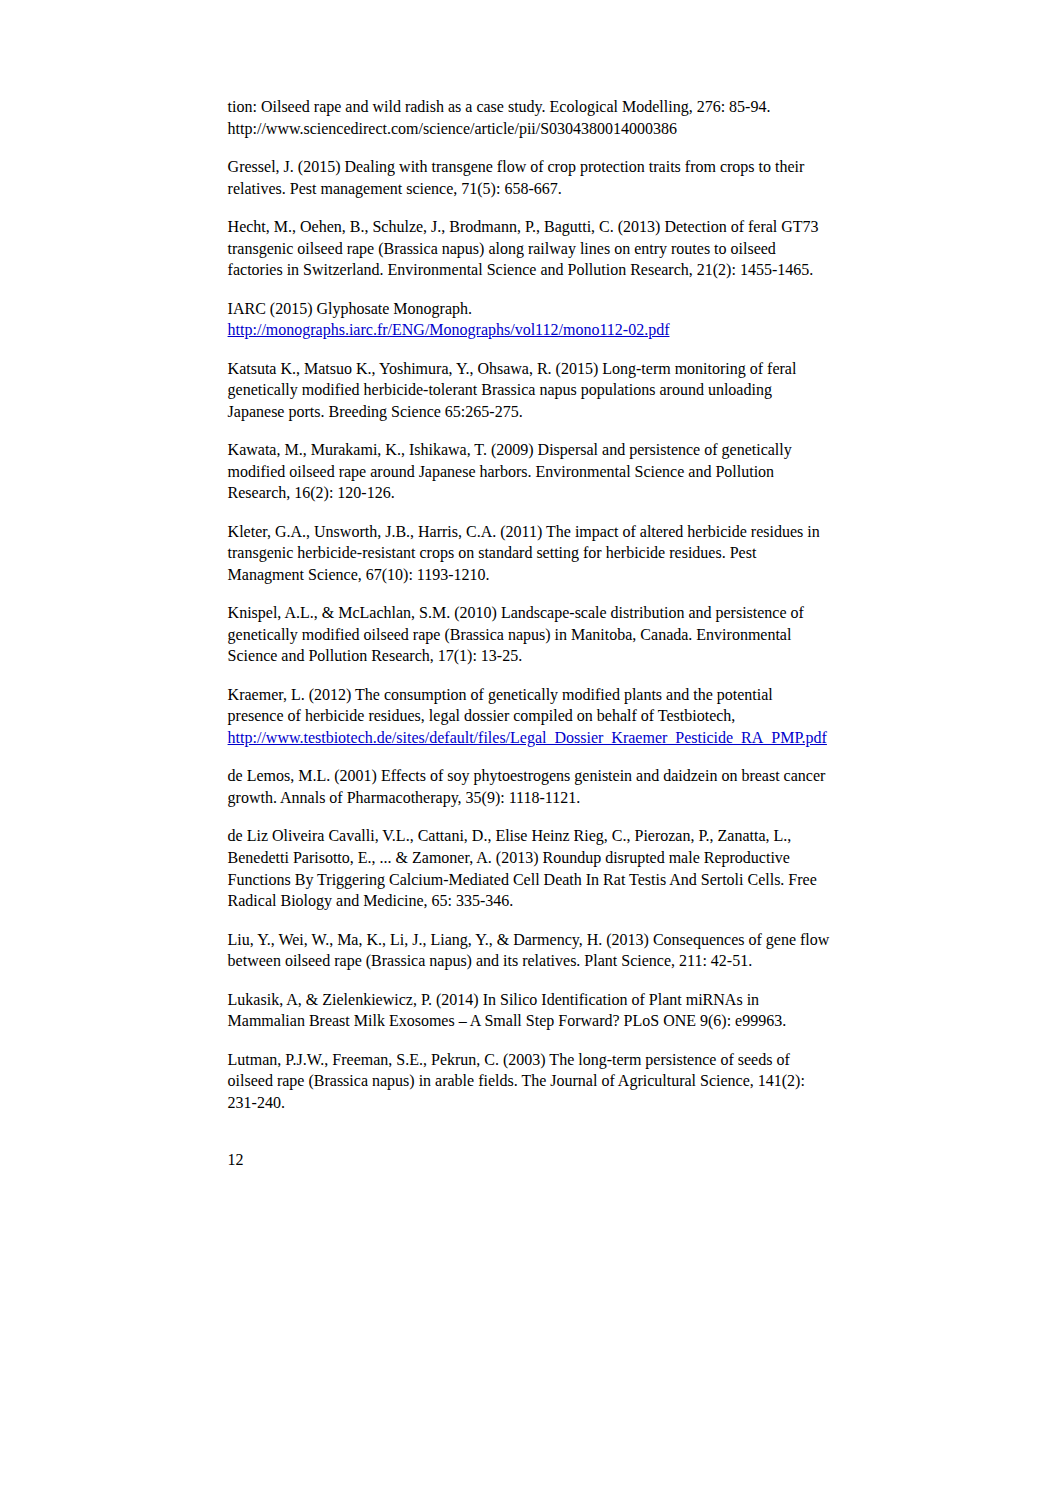tion: Oilseed rape and wild radish as a case study. Ecological Modelling, 276: 85-94. http://www.sciencedirect.com/science/article/pii/S0304380014000386
Gressel, J. (2015) Dealing with transgene flow of crop protection traits from crops to their relatives. Pest management science, 71(5): 658-667.
Hecht, M., Oehen, B., Schulze, J., Brodmann, P., Bagutti, C. (2013) Detection of feral GT73 transgenic oilseed rape (Brassica napus) along railway lines on entry routes to oilseed factories in Switzerland. Environmental Science and Pollution Research, 21(2): 1455-1465.
IARC (2015) Glyphosate Monograph.
http://monographs.iarc.fr/ENG/Monographs/vol112/mono112-02.pdf
Katsuta K., Matsuo K., Yoshimura, Y., Ohsawa, R. (2015) Long-term monitoring of feral genetically modified herbicide-tolerant Brassica napus populations around unloading Japanese ports. Breeding Science 65:265-275.
Kawata, M., Murakami, K., Ishikawa, T. (2009) Dispersal and persistence of genetically modified oilseed rape around Japanese harbors. Environmental Science and Pollution Research, 16(2): 120-126.
Kleter, G.A., Unsworth, J.B., Harris, C.A. (2011) The impact of altered herbicide residues in transgenic herbicide-resistant crops on standard setting for herbicide residues. Pest Managment Science, 67(10): 1193-1210.
Knispel, A.L., & McLachlan, S.M. (2010) Landscape-scale distribution and persistence of genetically modified oilseed rape (Brassica napus) in Manitoba, Canada. Environmental Science and Pollution Research, 17(1): 13-25.
Kraemer, L. (2012) The consumption of genetically modified plants and the potential presence of herbicide residues, legal dossier compiled on behalf of Testbiotech,
http://www.testbiotech.de/sites/default/files/Legal_Dossier_Kraemer_Pesticide_RA_PMP.pdf
de Lemos, M.L. (2001) Effects of soy phytoestrogens genistein and daidzein on breast cancer growth. Annals of Pharmacotherapy, 35(9): 1118-1121.
de Liz Oliveira Cavalli, V.L., Cattani, D., Elise Heinz Rieg, C., Pierozan, P., Zanatta, L., Benedetti Parisotto, E., ... & Zamoner, A. (2013) Roundup disrupted male Reproductive Functions By Triggering Calcium-Mediated Cell Death In Rat Testis And Sertoli Cells. Free Radical Biology and Medicine, 65: 335-346.
Liu, Y., Wei, W., Ma, K., Li, J., Liang, Y., & Darmency, H. (2013) Consequences of gene flow between oilseed rape (Brassica napus) and its relatives. Plant Science, 211: 42-51.
Lukasik, A, & Zielenkiewicz, P. (2014) In Silico Identification of Plant miRNAs in Mammalian Breast Milk Exosomes – A Small Step Forward? PLoS ONE 9(6): e99963.
Lutman, P.J.W., Freeman, S.E., Pekrun, C. (2003) The long-term persistence of seeds of oilseed rape (Brassica napus) in arable fields. The Journal of Agricultural Science, 141(2): 231-240.
12